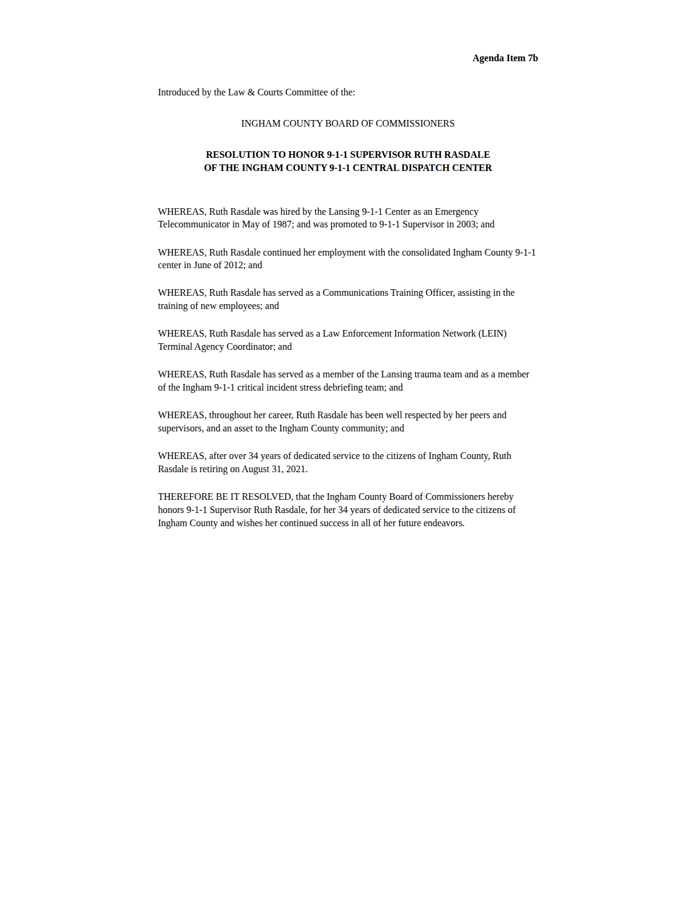Agenda Item 7b
Introduced by the Law & Courts Committee of the:
INGHAM COUNTY BOARD OF COMMISSIONERS
RESOLUTION TO HONOR 9-1-1 SUPERVISOR RUTH RASDALE OF THE INGHAM COUNTY 9-1-1 CENTRAL DISPATCH CENTER
WHEREAS, Ruth Rasdale was hired by the Lansing 9-1-1 Center as an Emergency Telecommunicator in May of 1987; and was promoted to 9-1-1 Supervisor in 2003; and
WHEREAS, Ruth Rasdale continued her employment with the consolidated Ingham County 9-1-1 center in June of 2012; and
WHEREAS, Ruth Rasdale has served as a Communications Training Officer, assisting in the training of new employees; and
WHEREAS, Ruth Rasdale has served as a Law Enforcement Information Network (LEIN) Terminal Agency Coordinator; and
WHEREAS, Ruth Rasdale has served as a member of the Lansing trauma team and as a member of the Ingham 9-1-1 critical incident stress debriefing team; and
WHEREAS, throughout her career, Ruth Rasdale has been well respected by her peers and supervisors, and an asset to the Ingham County community; and
WHEREAS, after over 34 years of dedicated service to the citizens of Ingham County, Ruth Rasdale is retiring on August 31, 2021.
THEREFORE BE IT RESOLVED, that the Ingham County Board of Commissioners hereby honors 9-1-1 Supervisor Ruth Rasdale, for her 34 years of dedicated service to the citizens of Ingham County and wishes her continued success in all of her future endeavors.